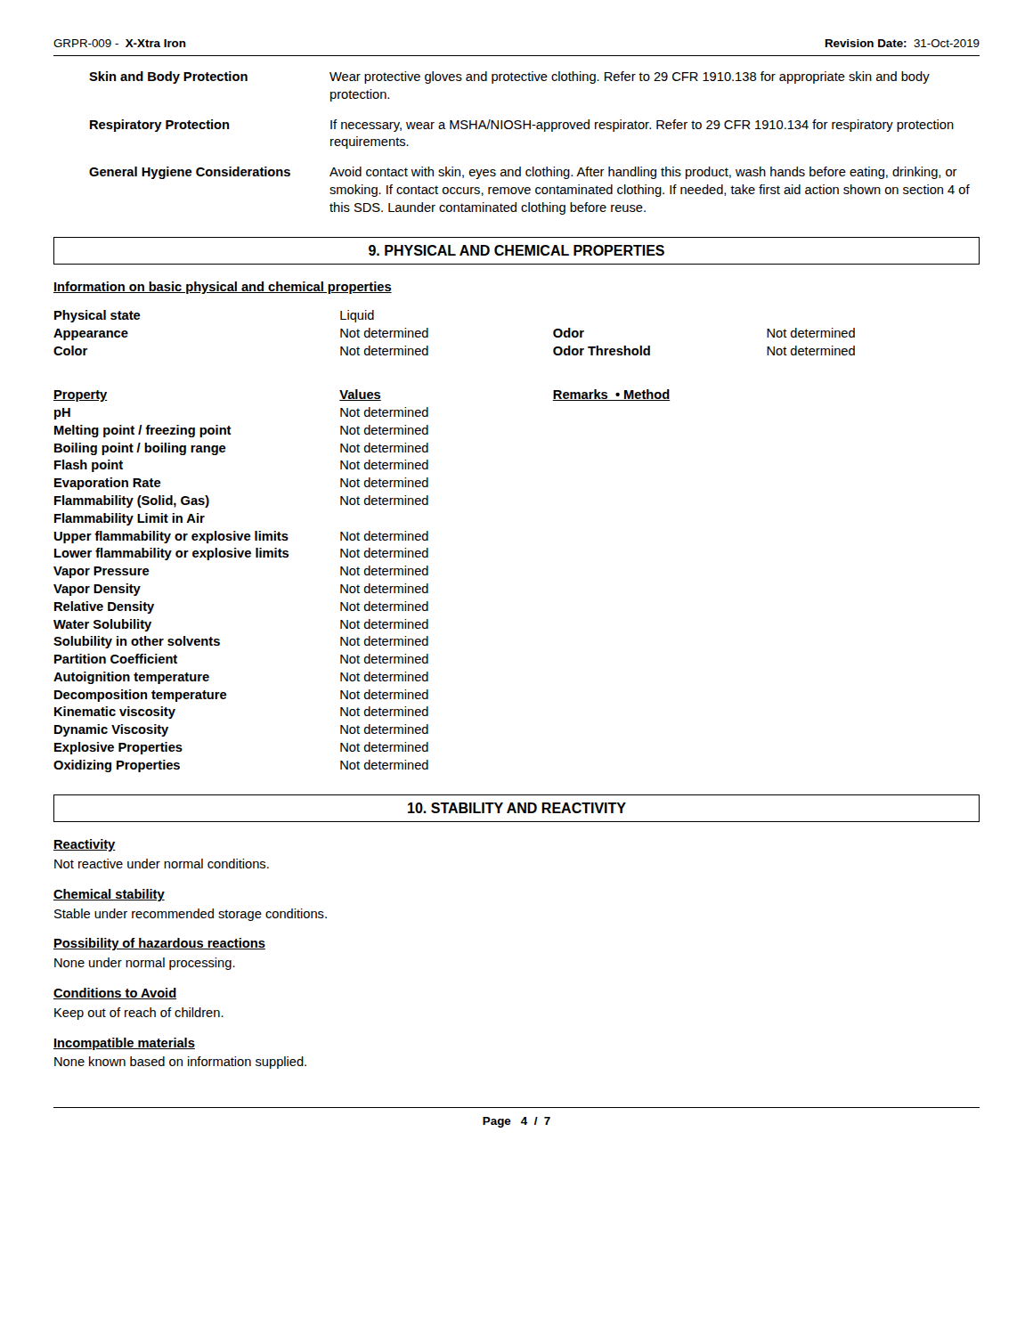GRPR-009 - X-Xtra Iron
Revision Date: 31-Oct-2019
Skin and Body Protection
Wear protective gloves and protective clothing. Refer to 29 CFR 1910.138 for appropriate skin and body protection.
Respiratory Protection
If necessary, wear a MSHA/NIOSH-approved respirator. Refer to 29 CFR 1910.134 for respiratory protection requirements.
General Hygiene Considerations
Avoid contact with skin, eyes and clothing. After handling this product, wash hands before eating, drinking, or smoking. If contact occurs, remove contaminated clothing. If needed, take first aid action shown on section 4 of this SDS. Launder contaminated clothing before reuse.
9. PHYSICAL AND CHEMICAL PROPERTIES
Information on basic physical and chemical properties
| Physical state | Liquid | | |
| Appearance | Not determined | Odor | Not determined |
| Color | Not determined | Odor Threshold | Not determined |
| Property | Values | Remarks • Method |
| pH | Not determined | |
| Melting point / freezing point | Not determined | |
| Boiling point / boiling range | Not determined | |
| Flash point | Not determined | |
| Evaporation Rate | Not determined | |
| Flammability (Solid, Gas) | Not determined | |
| Flammability Limit in Air | | |
| Upper flammability or explosive limits | Not determined | |
| Lower flammability or explosive limits | Not determined | |
| Vapor Pressure | Not determined | |
| Vapor Density | Not determined | |
| Relative Density | Not determined | |
| Water Solubility | Not determined | |
| Solubility in other solvents | Not determined | |
| Partition Coefficient | Not determined | |
| Autoignition temperature | Not determined | |
| Decomposition temperature | Not determined | |
| Kinematic viscosity | Not determined | |
| Dynamic Viscosity | Not determined | |
| Explosive Properties | Not determined | |
| Oxidizing Properties | Not determined | |
10. STABILITY AND REACTIVITY
Reactivity
Not reactive under normal conditions.
Chemical stability
Stable under recommended storage conditions.
Possibility of hazardous reactions
None under normal processing.
Conditions to Avoid
Keep out of reach of children.
Incompatible materials
None known based on information supplied.
Page 4 / 7